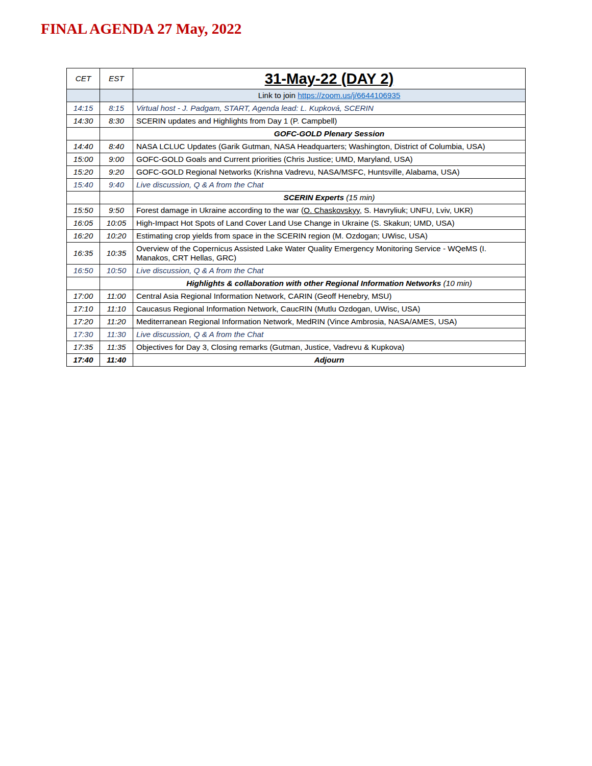FINAL AGENDA 27 May, 2022
| CET | EST | 31-May-22 (DAY 2) |
| | | Link to join https://zoom.us/j/6644106935 |
| 14:15 | 8:15 | Virtual host - J. Padgam, START, Agenda lead: L. Kupková, SCERIN |
| 14:30 | 8:30 | SCERIN updates and Highlights from Day 1 (P. Campbell) |
| | | GOFC-GOLD Plenary Session |
| 14:40 | 8:40 | NASA LCLUC Updates (Garik Gutman, NASA Headquarters; Washington, District of Columbia, USA) |
| 15:00 | 9:00 | GOFC-GOLD Goals and Current priorities (Chris Justice; UMD, Maryland, USA) |
| 15:20 | 9:20 | GOFC-GOLD Regional Networks (Krishna Vadrevu, NASA/MSFC, Huntsville, Alabama, USA) |
| 15:40 | 9:40 | Live discussion, Q & A from the Chat |
| | | SCERIN Experts (15 min) |
| 15:50 | 9:50 | Forest damage in Ukraine according to the war ( O. Chaskovskyy , S. Havryliuk; UNFU, Lviv, UKR) |
| 16:05 | 10:05 | High-Impact Hot Spots of Land Cover Land Use Change in Ukraine (S. Skakun; UMD, USA) |
| 16:20 | 10:20 | Estimating crop yields from space in the SCERIN region (M. Ozdogan; UWisc, USA) |
| 16:35 | 10:35 | Overview of the Copernicus Assisted Lake Water Quality Emergency Monitoring Service - WQeMS (I. Manakos, CRT Hellas, GRC) |
| 16:50 | 10:50 | Live discussion, Q & A from the Chat |
| | | Highlights & collaboration with other Regional Information Networks (10 min) |
| 17:00 | 11:00 | Central Asia Regional Information Network, CARIN (Geoff Henebry, MSU) |
| 17:10 | 11:10 | Caucasus Regional Information Network, CaucRIN (Mutlu Ozdogan, UWisc, USA) |
| 17:20 | 11:20 | Mediterranean Regional Information Network, MedRIN (Vince Ambrosia, NASA/AMES, USA) |
| 17:30 | 11:30 | Live discussion, Q & A from the Chat |
| 17:35 | 11:35 | Objectives for Day 3, Closing remarks (Gutman, Justice, Vadrevu & Kupkova) |
| 17:40 | 11:40 | Adjourn |